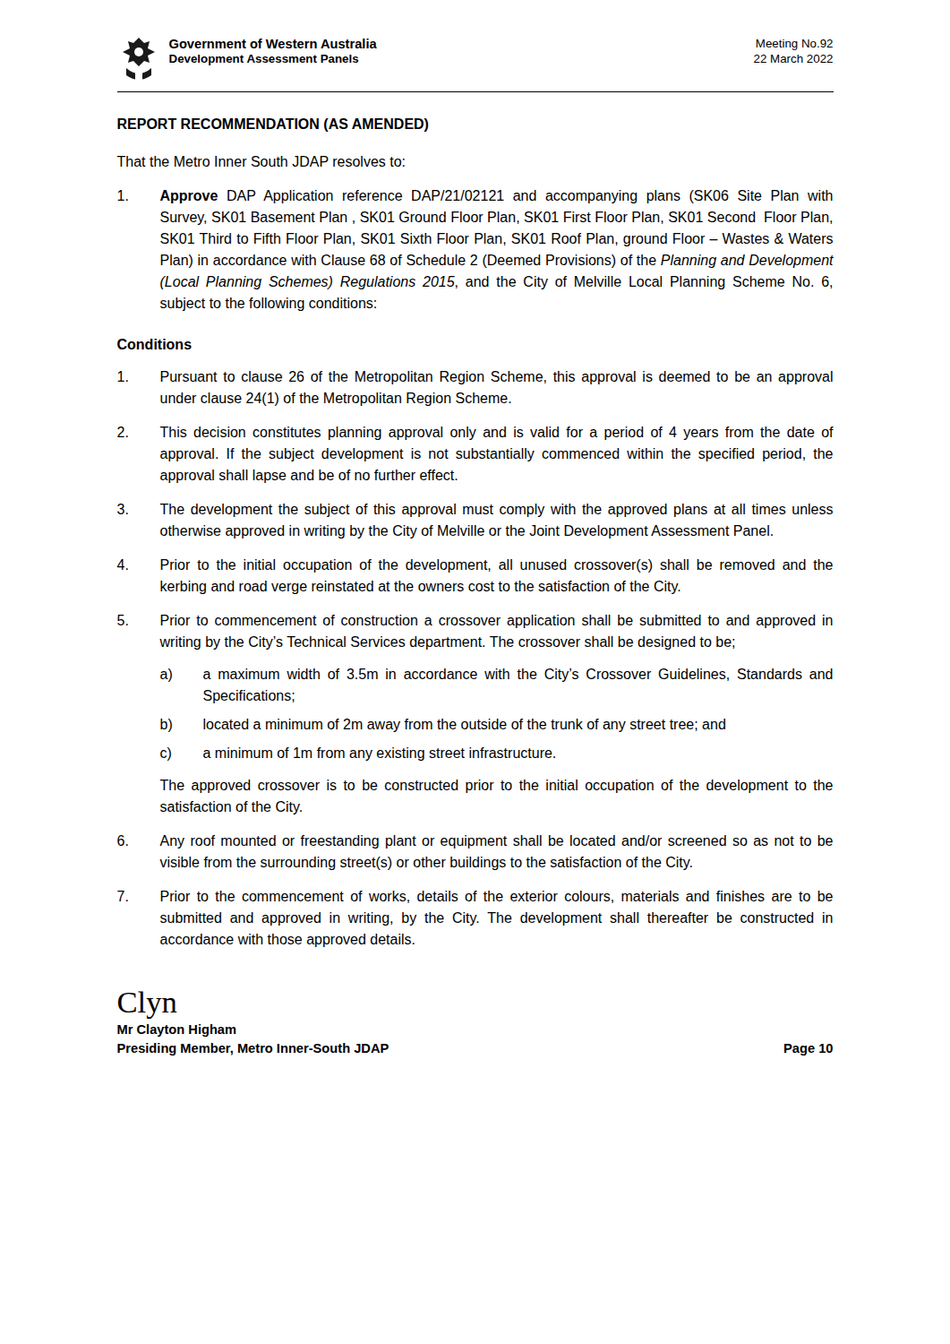Government of Western Australia
Development Assessment Panels
Meeting No.92
22 March 2022
REPORT RECOMMENDATION (AS AMENDED)
That the Metro Inner South JDAP resolves to:
Approve DAP Application reference DAP/21/02121 and accompanying plans (SK06 Site Plan with Survey, SK01 Basement Plan , SK01 Ground Floor Plan, SK01 First Floor Plan, SK01 Second Floor Plan, SK01 Third to Fifth Floor Plan, SK01 Sixth Floor Plan, SK01 Roof Plan, ground Floor – Wastes & Waters Plan) in accordance with Clause 68 of Schedule 2 (Deemed Provisions) of the Planning and Development (Local Planning Schemes) Regulations 2015, and the City of Melville Local Planning Scheme No. 6, subject to the following conditions:
Conditions
Pursuant to clause 26 of the Metropolitan Region Scheme, this approval is deemed to be an approval under clause 24(1) of the Metropolitan Region Scheme.
This decision constitutes planning approval only and is valid for a period of 4 years from the date of approval. If the subject development is not substantially commenced within the specified period, the approval shall lapse and be of no further effect.
The development the subject of this approval must comply with the approved plans at all times unless otherwise approved in writing by the City of Melville or the Joint Development Assessment Panel.
Prior to the initial occupation of the development, all unused crossover(s) shall be removed and the kerbing and road verge reinstated at the owners cost to the satisfaction of the City.
Prior to commencement of construction a crossover application shall be submitted to and approved in writing by the City’s Technical Services department. The crossover shall be designed to be;
a maximum width of 3.5m in accordance with the City’s Crossover Guidelines, Standards and Specifications;
located a minimum of 2m away from the outside of the trunk of any street tree; and
a minimum of 1m from any existing street infrastructure.
The approved crossover is to be constructed prior to the initial occupation of the development to the satisfaction of the City.
Any roof mounted or freestanding plant or equipment shall be located and/or screened so as not to be visible from the surrounding street(s) or other buildings to the satisfaction of the City.
Prior to the commencement of works, details of the exterior colours, materials and finishes are to be submitted and approved in writing, by the City. The development shall thereafter be constructed in accordance with those approved details.
Clyn
Mr Clayton Higham
Presiding Member, Metro Inner-South JDAP Page 10